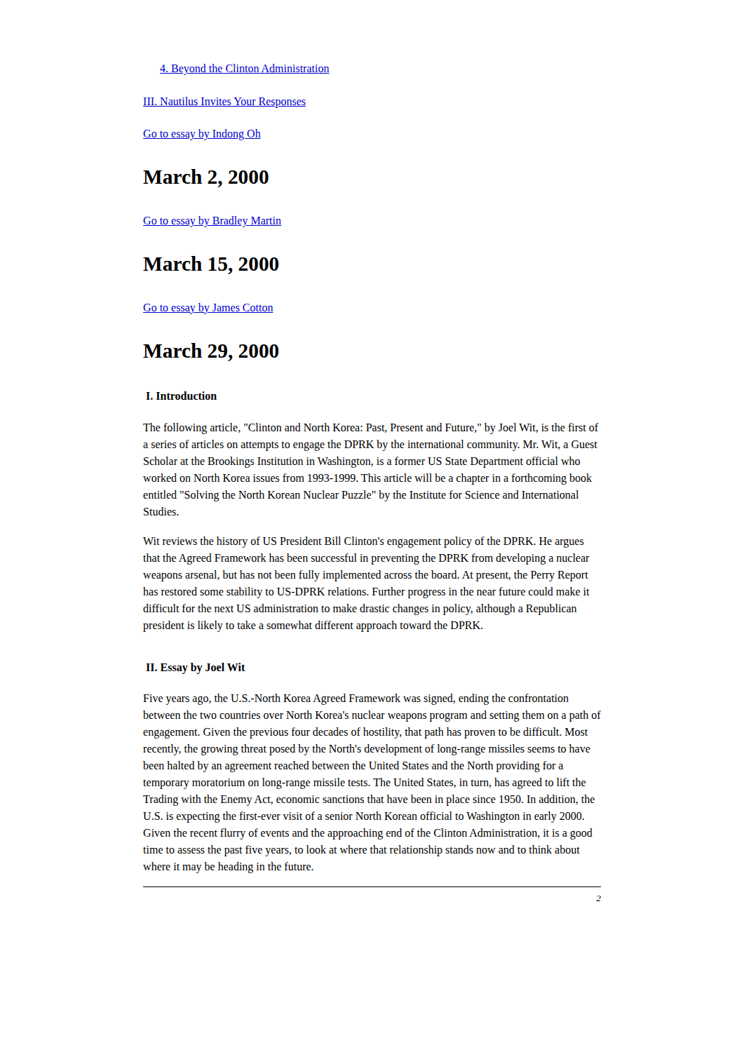4. Beyond the Clinton Administration
III. Nautilus Invites Your Responses
Go to essay by Indong Oh
March 2, 2000
Go to essay by Bradley Martin
March 15, 2000
Go to essay by James Cotton
March 29, 2000
I. Introduction
The following article, "Clinton and North Korea: Past, Present and Future," by Joel Wit, is the first of a series of articles on attempts to engage the DPRK by the international community. Mr. Wit, a Guest Scholar at the Brookings Institution in Washington, is a former US State Department official who worked on North Korea issues from 1993-1999. This article will be a chapter in a forthcoming book entitled "Solving the North Korean Nuclear Puzzle" by the Institute for Science and International Studies.
Wit reviews the history of US President Bill Clinton's engagement policy of the DPRK. He argues that the Agreed Framework has been successful in preventing the DPRK from developing a nuclear weapons arsenal, but has not been fully implemented across the board. At present, the Perry Report has restored some stability to US-DPRK relations. Further progress in the near future could make it difficult for the next US administration to make drastic changes in policy, although a Republican president is likely to take a somewhat different approach toward the DPRK.
II. Essay by Joel Wit
Five years ago, the U.S.-North Korea Agreed Framework was signed, ending the confrontation between the two countries over North Korea's nuclear weapons program and setting them on a path of engagement. Given the previous four decades of hostility, that path has proven to be difficult. Most recently, the growing threat posed by the North's development of long-range missiles seems to have been halted by an agreement reached between the United States and the North providing for a temporary moratorium on long-range missile tests. The United States, in turn, has agreed to lift the Trading with the Enemy Act, economic sanctions that have been in place since 1950. In addition, the U.S. is expecting the first-ever visit of a senior North Korean official to Washington in early 2000. Given the recent flurry of events and the approaching end of the Clinton Administration, it is a good time to assess the past five years, to look at where that relationship stands now and to think about where it may be heading in the future.
2